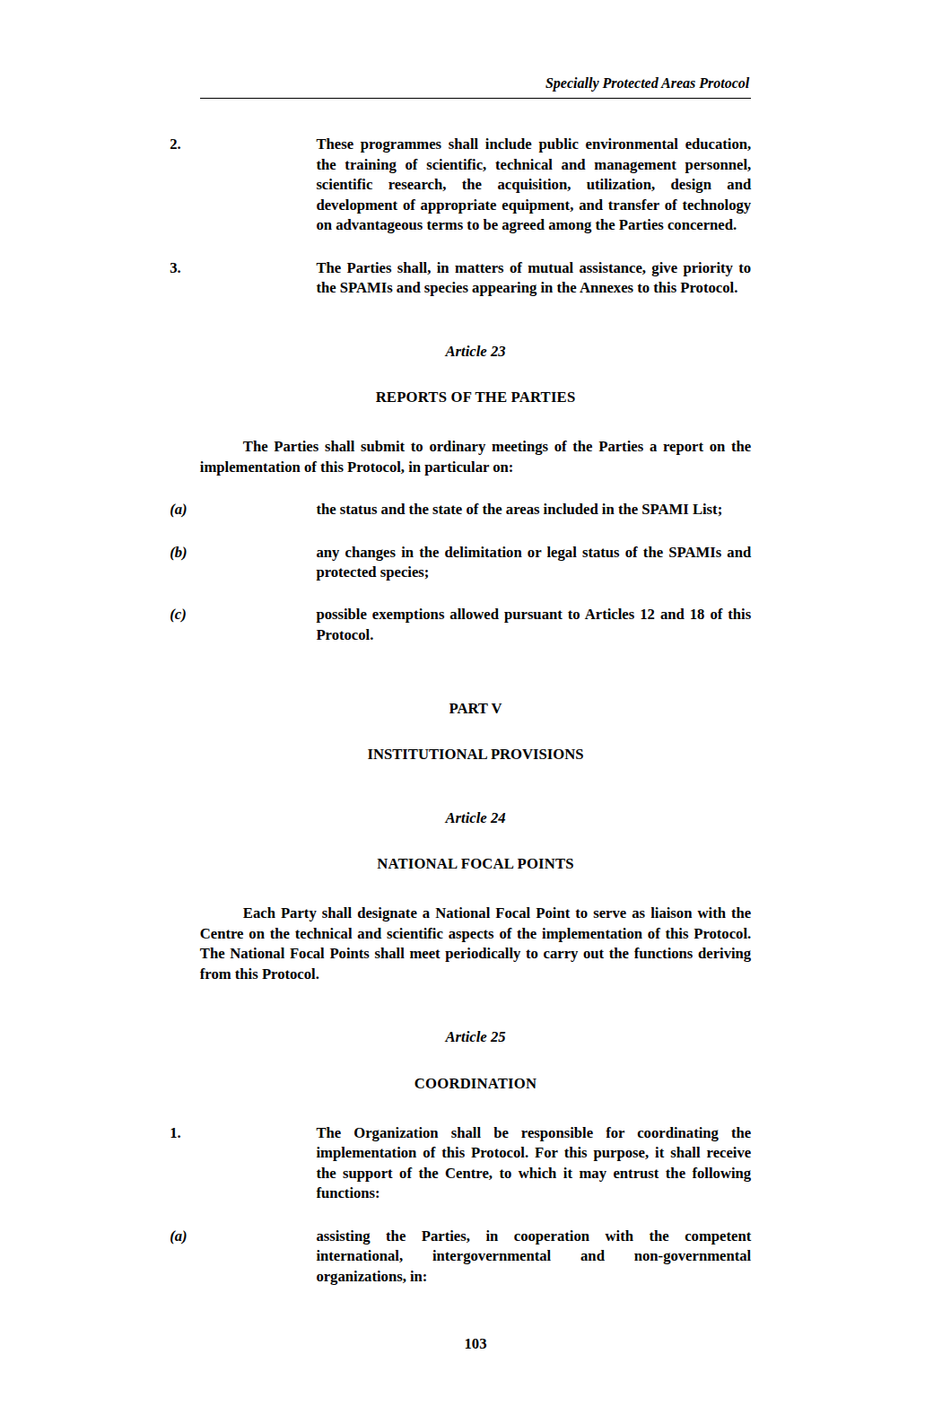Specially Protected Areas Protocol
2. These programmes shall include public environmental education, the training of scientific, technical and management personnel, scientific research, the acquisition, utilization, design and development of appropriate equipment, and transfer of technology on advantageous terms to be agreed among the Parties concerned.
3. The Parties shall, in matters of mutual assistance, give priority to the SPAMIs and species appearing in the Annexes to this Protocol.
Article 23
REPORTS OF THE PARTIES
The Parties shall submit to ordinary meetings of the Parties a report on the implementation of this Protocol, in particular on:
(a) the status and the state of the areas included in the SPAMI List;
(b) any changes in the delimitation or legal status of the SPAMIs and protected species;
(c) possible exemptions allowed pursuant to Articles 12 and 18 of this Protocol.
PART V
INSTITUTIONAL PROVISIONS
Article 24
NATIONAL FOCAL POINTS
Each Party shall designate a National Focal Point to serve as liaison with the Centre on the technical and scientific aspects of the implementation of this Protocol. The National Focal Points shall meet periodically to carry out the functions deriving from this Protocol.
Article 25
COORDINATION
1. The Organization shall be responsible for coordinating the implementation of this Protocol. For this purpose, it shall receive the support of the Centre, to which it may entrust the following functions:
(a) assisting the Parties, in cooperation with the competent international, intergovernmental and non-governmental organizations, in:
103